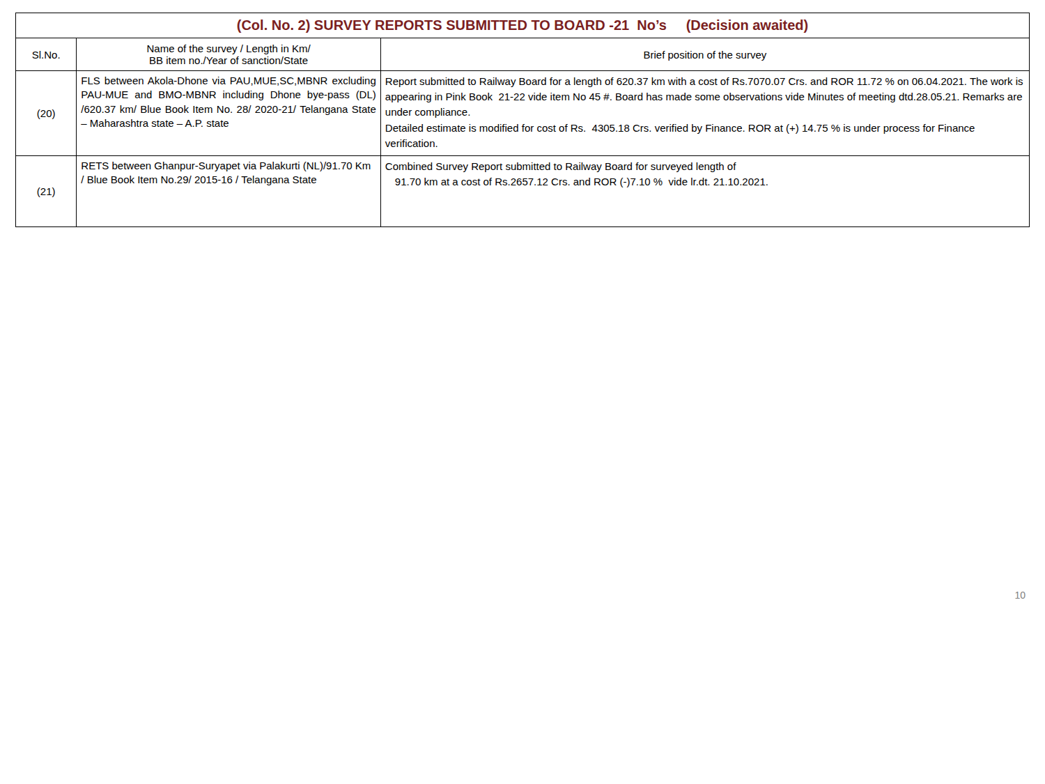| (Col. No. 2) SURVEY REPORTS SUBMITTED TO BOARD -21 No’s (Decision awaited) |
| --- |
| Sl.No. | Name of the survey / Length in Km/ BB item no./Year of sanction/State | Brief position of the survey |
| (20) | FLS between Akola-Dhone via PAU,MUE,SC,MBNR excluding PAU-MUE and BMO-MBNR including Dhone bye-pass (DL) /620.37 km/ Blue Book Item No. 28/ 2020-21/ Telangana State – Maharashtra state – A.P. state | Report submitted to Railway Board for a length of 620.37 km with a cost of Rs.7070.07 Crs. and ROR 11.72 % on 06.04.2021. The work is appearing in Pink Book 21-22 vide item No 45 #. Board has made some observations vide Minutes of meeting dtd.28.05.21. Remarks are under compliance. Detailed estimate is modified for cost of Rs. 4305.18 Crs. verified by Finance. ROR at (+) 14.75 % is under process for Finance verification. |
| (21) | RETS between Ghanpur-Suryapet via Palakurti (NL)/91.70 Km / Blue Book Item No.29/ 2015-16 / Telangana State | Combined Survey Report submitted to Railway Board for surveyed length of 91.70 km at a cost of Rs.2657.12 Crs. and ROR (-)7.10 % vide lr.dt. 21.10.2021. |
10